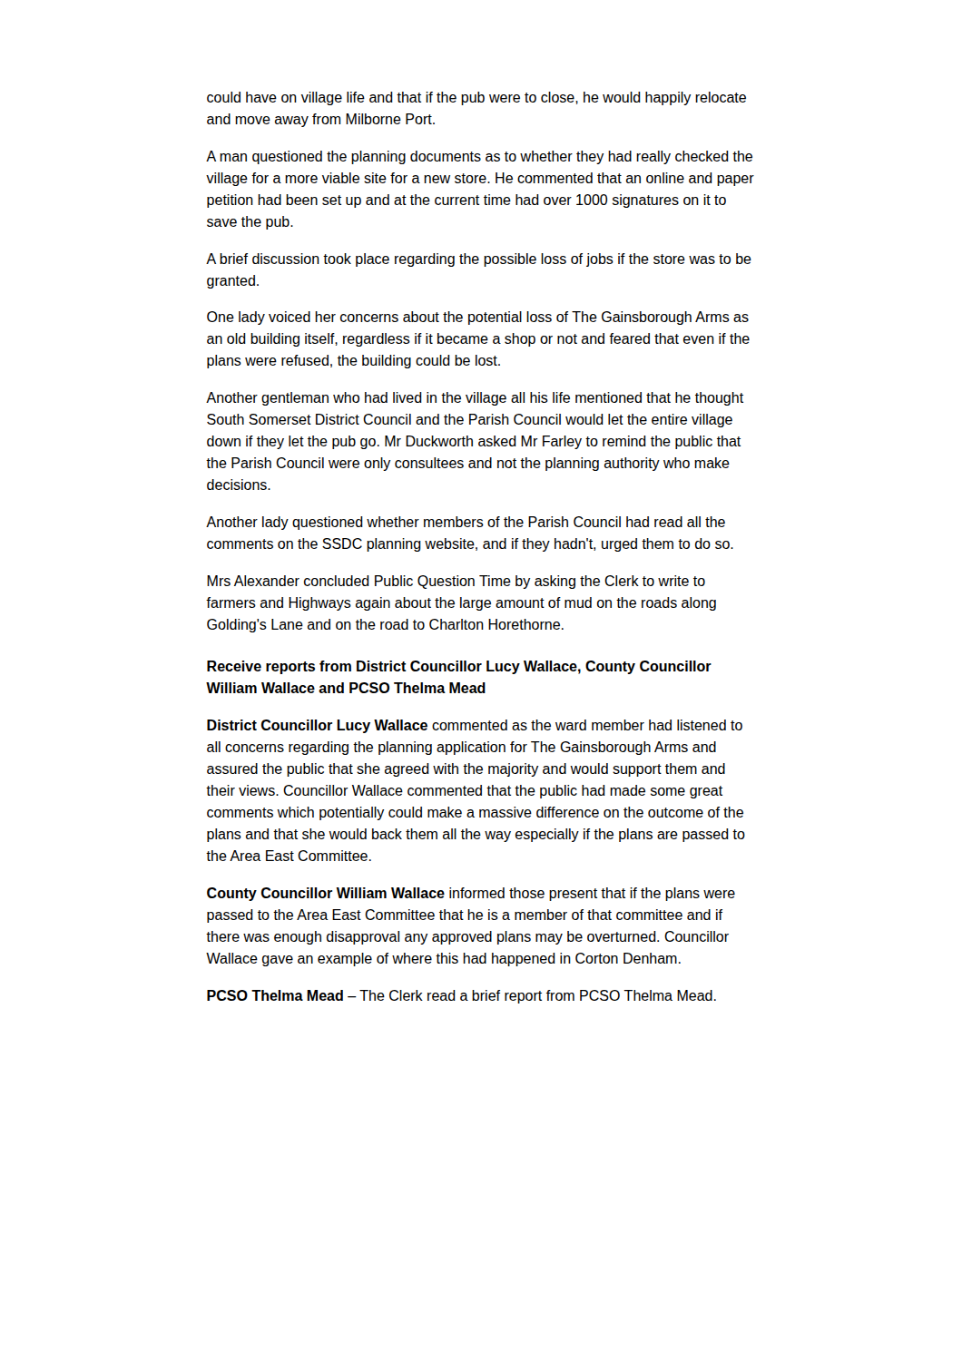could have on village life and that if the pub were to close, he would happily relocate and move away from Milborne Port.
A man questioned the planning documents as to whether they had really checked the village for a more viable site for a new store. He commented that an online and paper petition had been set up and at the current time had over 1000 signatures on it to save the pub.
A brief discussion took place regarding the possible loss of jobs if the store was to be granted.
One lady voiced her concerns about the potential loss of The Gainsborough Arms as an old building itself, regardless if it became a shop or not and feared that even if the plans were refused, the building could be lost.
Another gentleman who had lived in the village all his life mentioned that he thought South Somerset District Council and the Parish Council would let the entire village down if they let the pub go. Mr Duckworth asked Mr Farley to remind the public that the Parish Council were only consultees and not the planning authority who make decisions.
Another lady questioned whether members of the Parish Council had read all the comments on the SSDC planning website, and if they hadn't, urged them to do so.
Mrs Alexander concluded Public Question Time by asking the Clerk to write to farmers and Highways again about the large amount of mud on the roads along Golding's Lane and on the road to Charlton Horethorne.
Receive reports from District Councillor Lucy Wallace, County Councillor William Wallace and PCSO Thelma Mead
District Councillor Lucy Wallace commented as the ward member had listened to all concerns regarding the planning application for The Gainsborough Arms and assured the public that she agreed with the majority and would support them and their views. Councillor Wallace commented that the public had made some great comments which potentially could make a massive difference on the outcome of the plans and that she would back them all the way especially if the plans are passed to the Area East Committee.
County Councillor William Wallace informed those present that if the plans were passed to the Area East Committee that he is a member of that committee and if there was enough disapproval any approved plans may be overturned. Councillor Wallace gave an example of where this had happened in Corton Denham.
PCSO Thelma Mead – The Clerk read a brief report from PCSO Thelma Mead.